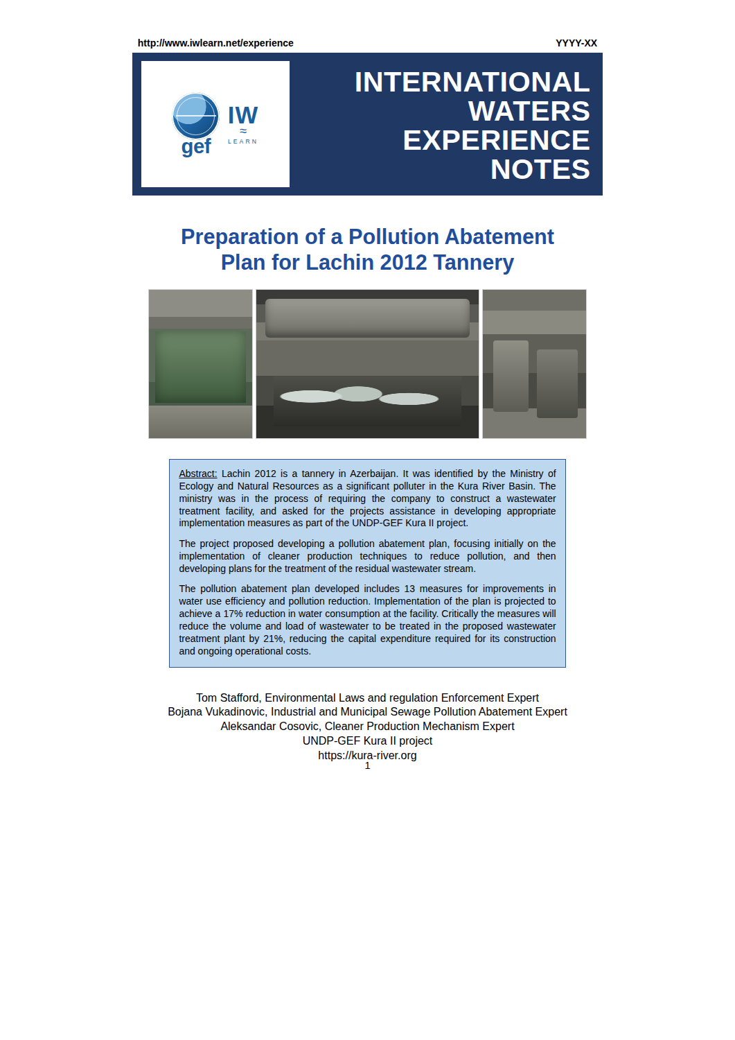http://www.iwlearn.net/experience YYYY-XX
gef
IW
≈
LEARN
INTERNATIONAL WATERS
EXPERIENCE NOTES
Preparation of a Pollution Abatement
Plan for Lachin 2012 Tannery
Abstract: Lachin 2012 is a tannery in Azerbaijan. It was identified by the Ministry of Ecology and Natural Resources as a significant polluter in the Kura River Basin. The ministry was in the process of requiring the company to construct a wastewater treatment facility, and asked for the projects assistance in developing appropriate implementation measures as part of the UNDP-GEF Kura II project.
The project proposed developing a pollution abatement plan, focusing initially on the implementation of cleaner production techniques to reduce pollution, and then developing plans for the treatment of the residual wastewater stream.
The pollution abatement plan developed includes 13 measures for improvements in water use efficiency and pollution reduction. Implementation of the plan is projected to achieve a 17% reduction in water consumption at the facility. Critically the measures will reduce the volume and load of wastewater to be treated in the proposed wastewater treatment plant by 21%, reducing the capital expenditure required for its construction and ongoing operational costs.
Tom Stafford, Environmental Laws and regulation Enforcement Expert
Bojana Vukadinovic, Industrial and Municipal Sewage Pollution Abatement Expert
Aleksandar Cosovic, Cleaner Production Mechanism Expert
UNDP-GEF Kura II project
https://kura-river.org
1